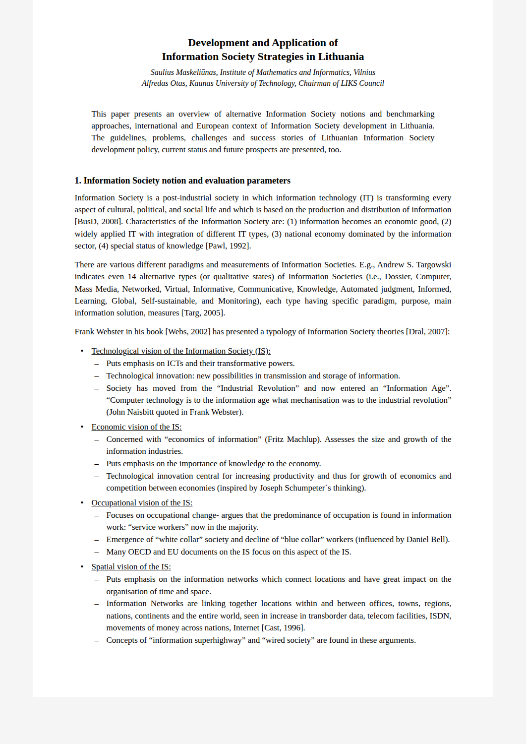Development and Application of
Information Society Strategies in Lithuania
Saulius Maskeliūnas, Institute of Mathematics and Informatics, Vilnius
Alfredas Otas, Kaunas University of Technology, Chairman of LIKS Council
This paper presents an overview of alternative Information Society notions and benchmarking approaches, international and European context of Information Society development in Lithuania. The guidelines, problems, challenges and success stories of Lithuanian Information Society development policy, current status and future prospects are presented, too.
1. Information Society notion and evaluation parameters
Information Society is a post-industrial society in which information technology (IT) is transforming every aspect of cultural, political, and social life and which is based on the production and distribution of information [BusD, 2008]. Characteristics of the Information Society are: (1) information becomes an economic good, (2) widely applied IT with integration of different IT types, (3) national economy dominated by the information sector, (4) special status of knowledge [Pawl, 1992].
There are various different paradigms and measurements of Information Societies. E.g., Andrew S. Targowski indicates even 14 alternative types (or qualitative states) of Information Societies (i.e., Dossier, Computer, Mass Media, Networked, Virtual, Informative, Communicative, Knowledge, Automated judgment, Informed, Learning, Global, Self-sustainable, and Monitoring), each type having specific paradigm, purpose, main information solution, measures [Targ, 2005].
Frank Webster in his book [Webs, 2002] has presented a typology of Information Society theories [Dral, 2007]:
•Technological vision of the Information Society (IS):
–Puts emphasis on ICTs and their transformative powers.
–Technological innovation: new possibilities in transmission and storage of information.
–Society has moved from the “Industrial Revolution” and now entered an “Information Age”. “Computer technology is to the information age what mechanisation was to the industrial revolution” (John Naisbitt quoted in Frank Webster).
•Economic vision of the IS:
–Concerned with “economics of information” (Fritz Machlup). Assesses the size and growth of the information industries.
–Puts emphasis on the importance of knowledge to the economy.
–Technological innovation central for increasing productivity and thus for growth of economics and competition between economies (inspired by Joseph Schumpeter´s thinking).
•Occupational vision of the IS:
–Focuses on occupational change- argues that the predominance of occupation is found in information work: “service workers” now in the majority.
–Emergence of “white collar” society and decline of “blue collar” workers (influenced by Daniel Bell).
–Many OECD and EU documents on the IS focus on this aspect of the IS.
•Spatial vision of the IS:
–Puts emphasis on the information networks which connect locations and have great impact on the organisation of time and space.
–Information Networks are linking together locations within and between offices, towns, regions, nations, continents and the entire world, seen in increase in transborder data, telecom facilities, ISDN, movements of money across nations, Internet [Cast, 1996].
–Concepts of “information superhighway” and “wired society” are found in these arguments.